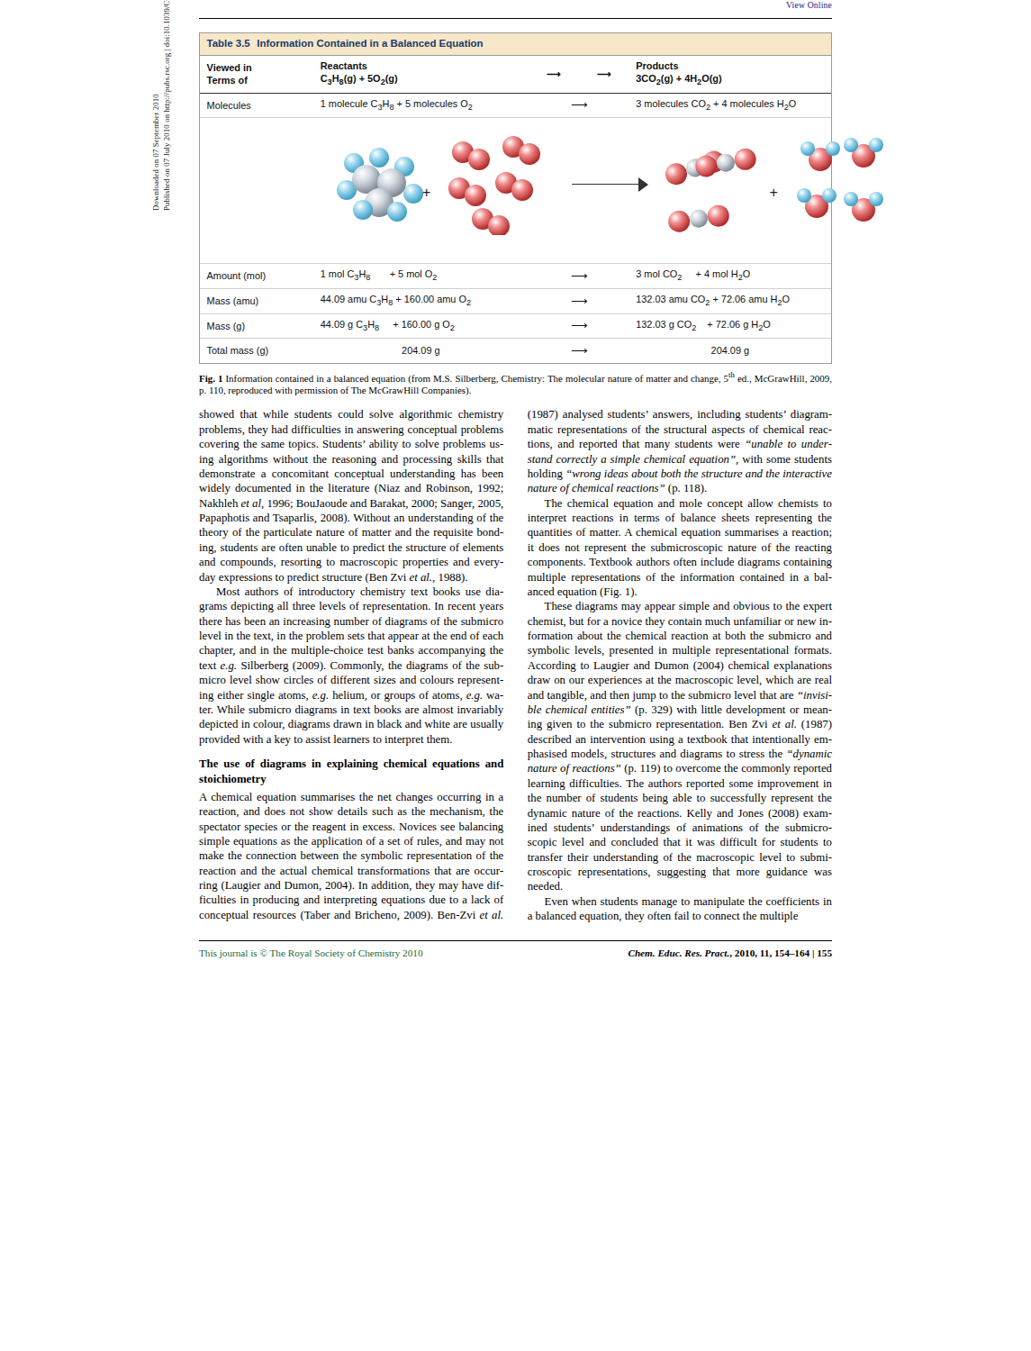View Online
Downloaded on 07 September 2010 Published on 07 July 2010 on http://pubs.rsc.org | doi:10.1039/C005464J
Table 3.5 Information Contained in a Balanced Equation
| Viewed in Terms of | Reactants C 3 H 8 (g) + 5O 2 (g) | ⟶ | ⟶ | Products 3CO 2 (g) + 4H 2 O(g) |
| --- | --- | --- | --- | --- |
| Molecules | 1 molecule C 3 H 8 + 5 molecules O 2 | | 3 molecules CO 2 + 4 molecules H 2 O |
| | + + |
| Amount (mol) | 1 mol C 3 H 8 + 5 mol O 2 | | 3 mol CO 2 + 4 mol H 2 O |
| Mass (amu) | 44.09 amu C 3 H 8 + 160.00 amu O 2 | | 132.03 amu CO 2 + 72.06 amu H 2 O |
| Mass (g) | 44.09 g C 3 H 8 + 160.00 g O 2 | | 132.03 g CO 2 + 72.06 g H 2 O |
| Total mass (g) | 204.09 g | | 204.09 g |
Fig. 1 Information contained in a balanced equation (from M.S. Silberberg, Chemistry: The molecular nature of matter and change, 5th ed., McGrawHill, 2009, p. 110, reproduced with permission of The McGrawHill Companies).
showed that while students could solve algorithmic chemistry problems, they had difficulties in answering conceptual problems covering the same topics. Students’ ability to solve problems using algorithms without the reasoning and processing skills that demonstrate a concomitant conceptual understanding has been widely documented in the literature (Niaz and Robinson, 1992; Nakhleh et al, 1996; BouJaoude and Barakat, 2000; Sanger, 2005, Papaphotis and Tsaparlis, 2008). Without an understanding of the theory of the particulate nature of matter and the requisite bonding, students are often unable to predict the structure of elements and compounds, resorting to macroscopic properties and everyday expressions to predict structure (Ben Zvi et al., 1988).
Most authors of introductory chemistry text books use diagrams depicting all three levels of representation. In recent years there has been an increasing number of diagrams of the submicro level in the text, in the problem sets that appear at the end of each chapter, and in the multiple-choice test banks accompanying the text e.g. Silberberg (2009). Commonly, the diagrams of the submicro level show circles of different sizes and colours representing either single atoms, e.g. helium, or groups of atoms, e.g. water. While submicro diagrams in text books are almost invariably depicted in colour, diagrams drawn in black and white are usually provided with a key to assist learners to interpret them.
The use of diagrams in explaining chemical equations and stoichiometry
A chemical equation summarises the net changes occurring in a reaction, and does not show details such as the mechanism, the spectator species or the reagent in excess. Novices see balancing simple equations as the application of a set of rules, and may not make the connection between the symbolic representation of the reaction and the actual chemical transformations that are occurring (Laugier and Dumon, 2004). In addition, they may have difficulties in producing and interpreting equations due to a lack of conceptual resources (Taber and Bricheno, 2009). Ben-Zvi et al. (1987) analysed students’ answers, including students’ diagrammatic representations of the structural aspects of chemical reactions, and reported that many students were “unable to understand correctly a simple chemical equation”, with some students holding “wrong ideas about both the structure and the interactive nature of chemical reactions” (p. 118).
The chemical equation and mole concept allow chemists to interpret reactions in terms of balance sheets representing the quantities of matter. A chemical equation summarises a reaction; it does not represent the submicroscopic nature of the reacting components. Textbook authors often include diagrams containing multiple representations of the information contained in a balanced equation (Fig. 1).
These diagrams may appear simple and obvious to the expert chemist, but for a novice they contain much unfamiliar or new information about the chemical reaction at both the submicro and symbolic levels, presented in multiple representational formats. According to Laugier and Dumon (2004) chemical explanations draw on our experiences at the macroscopic level, which are real and tangible, and then jump to the submicro level that are “invisible chemical entities” (p. 329) with little development or meaning given to the submicro representation. Ben Zvi et al. (1987) described an intervention using a textbook that intentionally emphasised models, structures and diagrams to stress the “dynamic nature of reactions” (p. 119) to overcome the commonly reported learning difficulties. The authors reported some improvement in the number of students being able to successfully represent the dynamic nature of the reactions. Kelly and Jones (2008) examined students’ understandings of animations of the submicroscopic level and concluded that it was difficult for students to transfer their understanding of the macroscopic level to submicroscopic representations, suggesting that more guidance was needed.
Even when students manage to manipulate the coefficients in a balanced equation, they often fail to connect the multiple
This journal is © The Royal Society of Chemistry 2010
Chem. Educ. Res. Pract., 2010, 11, 154–164 | 155